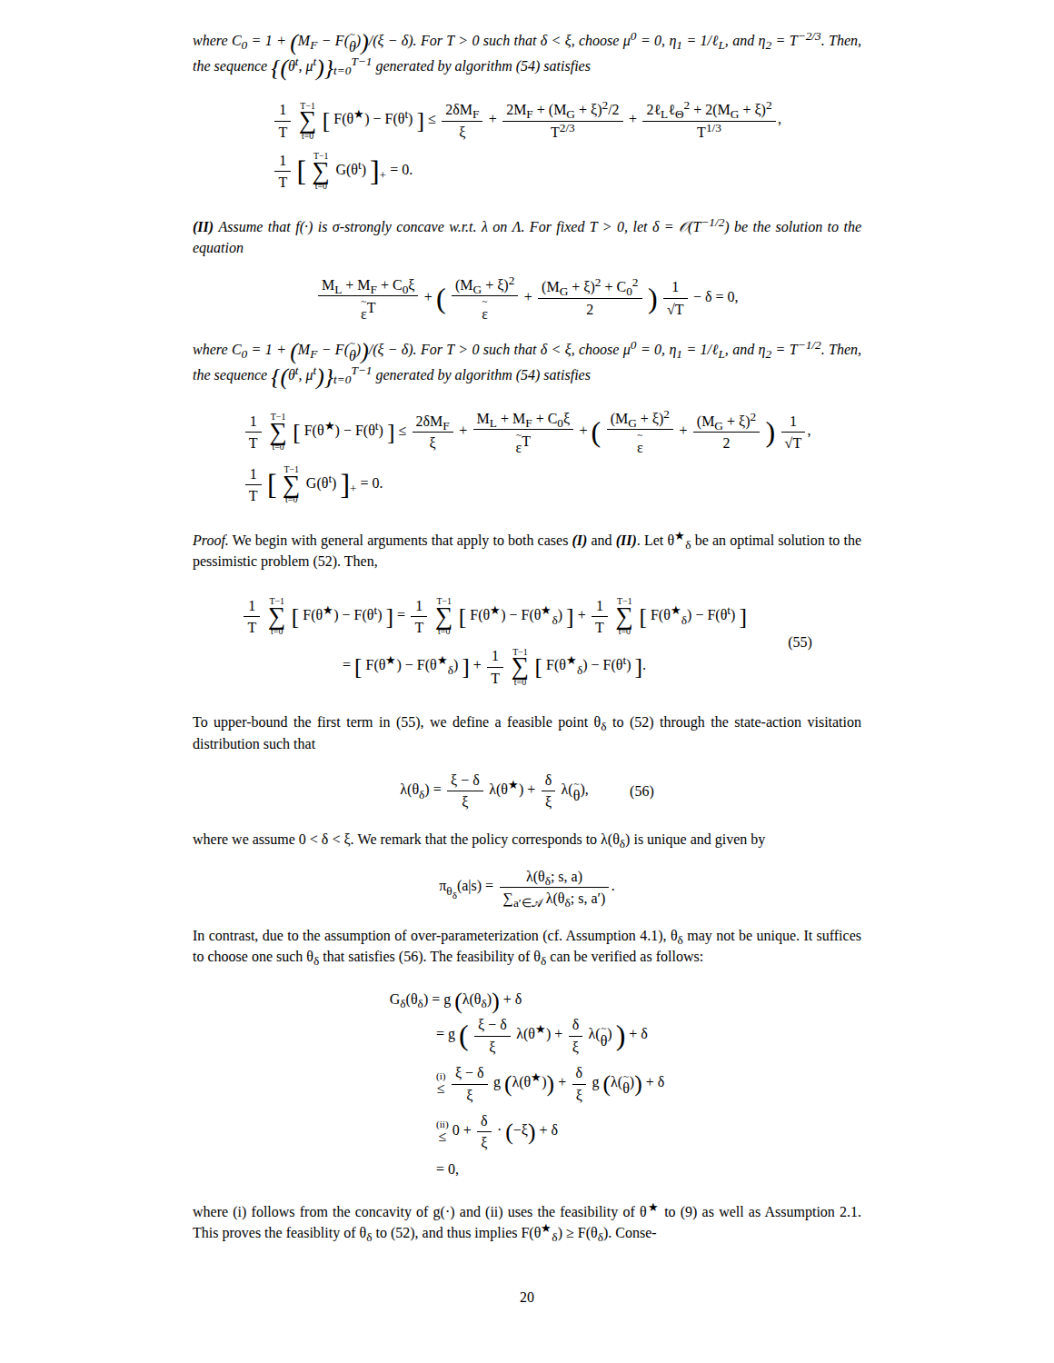where C0 = 1 + (MF − F(~θ))/(ξ − δ). For T > 0 such that δ < ξ, choose μ0 = 0, η1 = 1/ℓL, and η2 = T−2/3. Then, the sequence {(θt, μt)}t=0T−1 generated by algorithm (54) satisfies
1 T T−1∑t=0 [ F(θ★) − F(θt) ] ≤ 2δMF ξ + 2MF + (MG + ξ)2/2 T2/3 + 2ℓLℓΘ2 + 2(MG + ξ)2 T1/3,
1 T [ T−1∑t=0 G(θt) ]+ = 0.
(II) Assume that f(·) is σ-strongly concave w.r.t. λ on Λ. For fixed T > 0, let δ = 𝒪(T−1/2) be the solution to the equation
ML + MF + C0ξ~ε T + ( (MG + ξ)2~ε + (MG + ξ)2 + C022 ) 1√T − δ = 0,
where C0 = 1 + (MF − F(~θ))/(ξ − δ). For T > 0 such that δ < ξ, choose μ0 = 0, η1 = 1/ℓL, and η2 = T−1/2. Then, the sequence {(θt, μt)}t=0T−1 generated by algorithm (54) satisfies
1 T T−1∑t=0 [ F(θ★) − F(θt) ] ≤ 2δMF ξ + ML + MF + C0ξ~ε T + ( (MG + ξ)2~ε + (MG + ξ)22 ) 1√T,
1 T [ T−1∑t=0 G(θt) ]+ = 0.
Proof. We begin with general arguments that apply to both cases (I) and (II). Let θ★δ be an optimal solution to the pessimistic problem (52). Then,
1 T T−1∑t=0 [ F(θ★) − F(θt) ] = 1 T T−1∑t=0 [ F(θ★) − F(θ★δ) ] + 1 T T−1∑t=0 [ F(θ★δ) − F(θt) ]
= [ F(θ★) − F(θ★δ) ] + 1 T T−1∑t=0 [ F(θ★δ) − F(θt) ].
(55)
To upper-bound the first term in (55), we define a feasible point θδ to (52) through the state-action visitation distribution such that
λ(θδ) = ξ − δ ξ λ(θ★) + δξ λ(~θ),
(56)
where we assume 0 < δ < ξ. We remark that the policy corresponds to λ(θδ) is unique and given by
πθδ(a|s) = λ(θδ; s, a)∑a′∈𝒜 λ(θδ; s, a′).
In contrast, due to the assumption of over-parameterization (cf. Assumption 4.1), θδ may not be unique. It suffices to choose one such θδ that satisfies (56). The feasibility of θδ can be verified as follows:
Gδ(θδ) = g (λ(θδ)) + δ
= g ( ξ − δ ξ λ(θ★) + δξ λ(~θ) ) + δ
(i)≤ ξ − δ ξ g (λ(θ★)) + δξ g (λ(~θ)) + δ
(ii)≤ 0 + δξ · (−ξ) + δ
= 0,
where (i) follows from the concavity of g(·) and (ii) uses the feasibility of θ★ to (9) as well as Assumption 2.1. This proves the feasiblity of θδ to (52), and thus implies F(θ★δ) ≥ F(θδ). Conse-
20